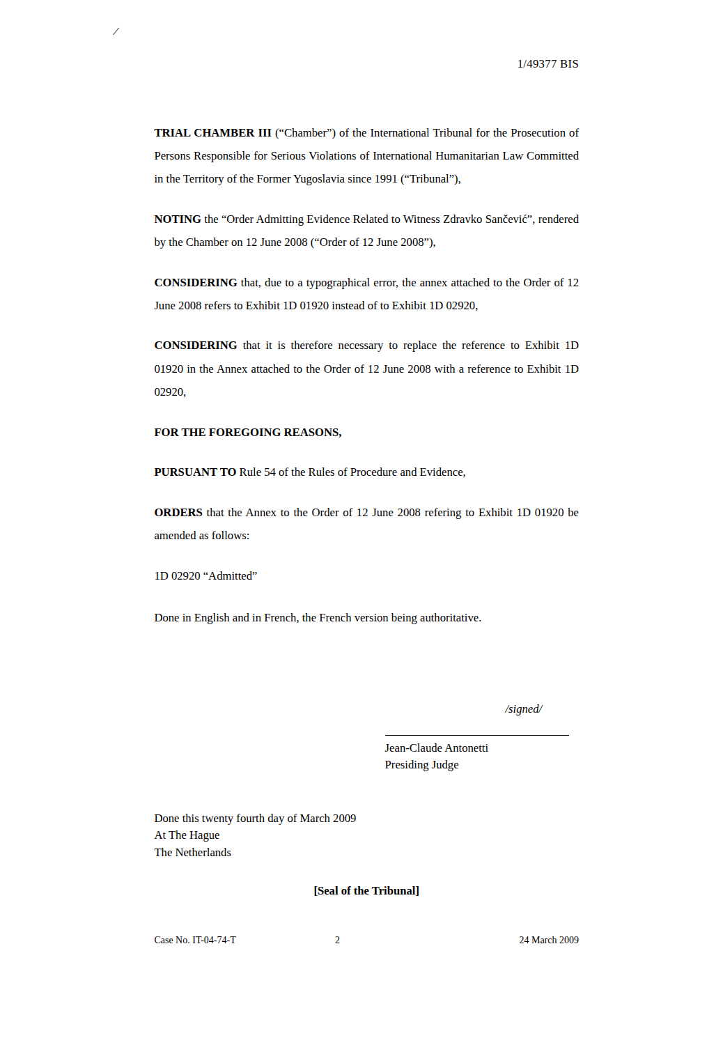/
1/49377 BIS
TRIAL CHAMBER III (“Chamber”) of the International Tribunal for the Prosecution of Persons Responsible for Serious Violations of International Humanitarian Law Committed in the Territory of the Former Yugoslavia since 1991 (“Tribunal”),
NOTING the “Order Admitting Evidence Related to Witness Zdravko Sančević”, rendered by the Chamber on 12 June 2008 (“Order of 12 June 2008”),
CONSIDERING that, due to a typographical error, the annex attached to the Order of 12 June 2008 refers to Exhibit 1D 01920 instead of to Exhibit 1D 02920,
CONSIDERING that it is therefore necessary to replace the reference to Exhibit 1D 01920 in the Annex attached to the Order of 12 June 2008 with a reference to Exhibit 1D 02920,
FOR THE FOREGOING REASONS,
PURSUANT TO Rule 54 of the Rules of Procedure and Evidence,
ORDERS that the Annex to the Order of 12 June 2008 refering to Exhibit 1D 01920 be amended as follows:
1D 02920 “Admitted”
Done in English and in French, the French version being authoritative.
/signed/
Jean-Claude Antonetti
Presiding Judge
Done this twenty fourth day of March 2009
At The Hague
The Netherlands
[Seal of the Tribunal]
Case No. IT-04-74-T
2
24 March 2009